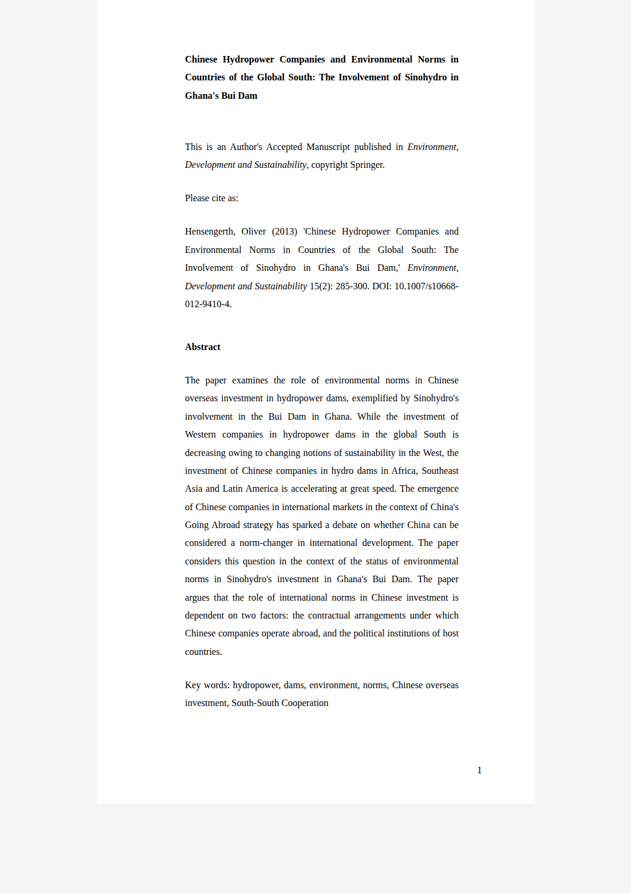Chinese Hydropower Companies and Environmental Norms in Countries of the Global South: The Involvement of Sinohydro in Ghana's Bui Dam
This is an Author's Accepted Manuscript published in Environment, Development and Sustainability, copyright Springer.
Please cite as:
Hensengerth, Oliver (2013) 'Chinese Hydropower Companies and Environmental Norms in Countries of the Global South: The Involvement of Sinohydro in Ghana's Bui Dam,' Environment, Development and Sustainability 15(2): 285-300. DOI: 10.1007/s10668-012-9410-4.
Abstract
The paper examines the role of environmental norms in Chinese overseas investment in hydropower dams, exemplified by Sinohydro's involvement in the Bui Dam in Ghana. While the investment of Western companies in hydropower dams in the global South is decreasing owing to changing notions of sustainability in the West, the investment of Chinese companies in hydro dams in Africa, Southeast Asia and Latin America is accelerating at great speed. The emergence of Chinese companies in international markets in the context of China's Going Abroad strategy has sparked a debate on whether China can be considered a norm-changer in international development. The paper considers this question in the context of the status of environmental norms in Sinohydro's investment in Ghana's Bui Dam. The paper argues that the role of international norms in Chinese investment is dependent on two factors: the contractual arrangements under which Chinese companies operate abroad, and the political institutions of host countries.
Key words: hydropower, dams, environment, norms, Chinese overseas investment, South-South Cooperation
1